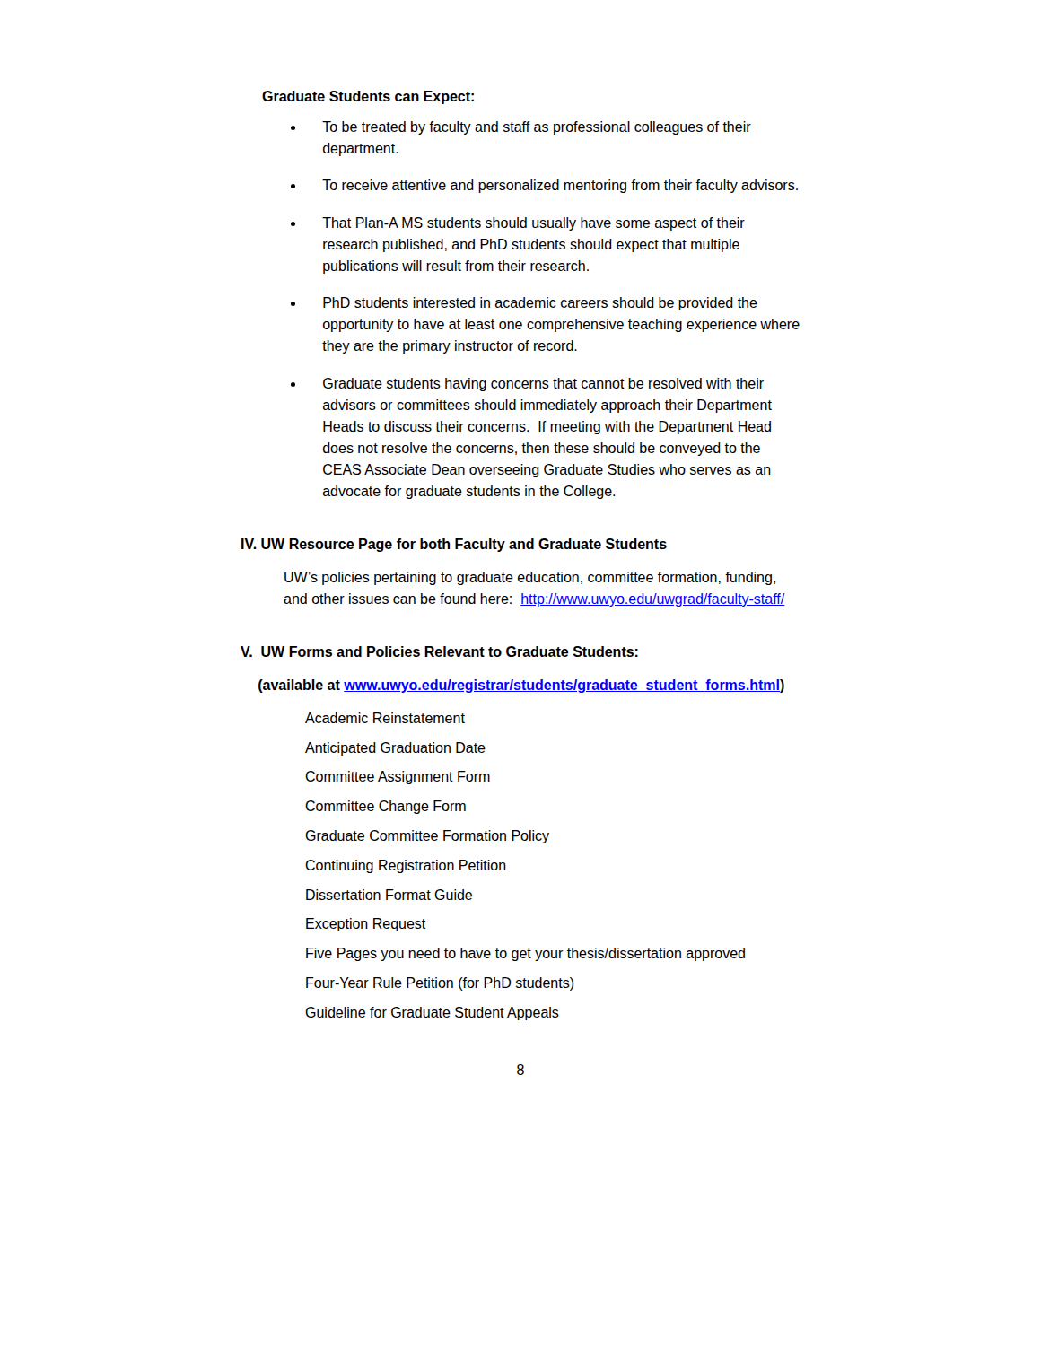Graduate Students can Expect:
To be treated by faculty and staff as professional colleagues of their department.
To receive attentive and personalized mentoring from their faculty advisors.
That Plan-A MS students should usually have some aspect of their research published, and PhD students should expect that multiple publications will result from their research.
PhD students interested in academic careers should be provided the opportunity to have at least one comprehensive teaching experience where they are the primary instructor of record.
Graduate students having concerns that cannot be resolved with their advisors or committees should immediately approach their Department Heads to discuss their concerns. If meeting with the Department Head does not resolve the concerns, then these should be conveyed to the CEAS Associate Dean overseeing Graduate Studies who serves as an advocate for graduate students in the College.
IV. UW Resource Page for both Faculty and Graduate Students
UW’s policies pertaining to graduate education, committee formation, funding, and other issues can be found here: http://www.uwyo.edu/uwgrad/faculty-staff/
V. UW Forms and Policies Relevant to Graduate Students:
(available at www.uwyo.edu/registrar/students/graduate_student_forms.html)
Academic Reinstatement
Anticipated Graduation Date
Committee Assignment Form
Committee Change Form
Graduate Committee Formation Policy
Continuing Registration Petition
Dissertation Format Guide
Exception Request
Five Pages you need to have to get your thesis/dissertation approved
Four-Year Rule Petition (for PhD students)
Guideline for Graduate Student Appeals
8